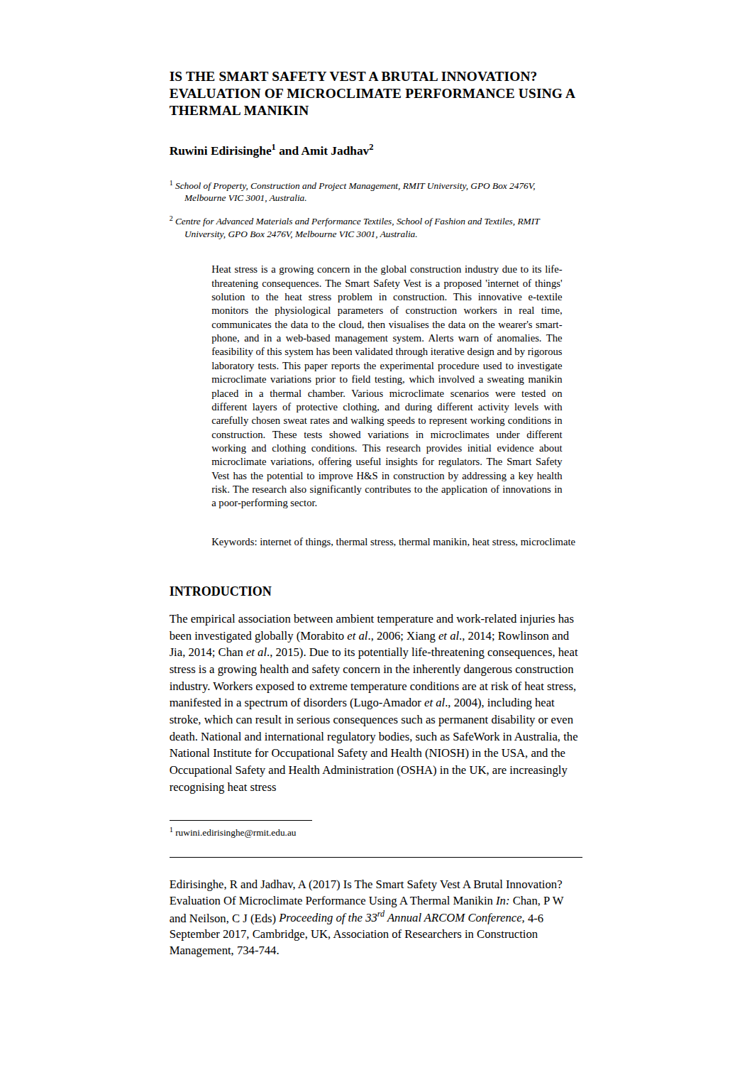Is the Smart Safety Vest a Brutal Innovation? Evaluation of Microclimate Performance Using a Thermal Manikin
Ruwini Edirisinghe1 and Amit Jadhav2
1 School of Property, Construction and Project Management, RMIT University, GPO Box 2476V, Melbourne VIC 3001, Australia.
2 Centre for Advanced Materials and Performance Textiles, School of Fashion and Textiles, RMIT University, GPO Box 2476V, Melbourne VIC 3001, Australia.
Heat stress is a growing concern in the global construction industry due to its life-threatening consequences. The Smart Safety Vest is a proposed 'internet of things' solution to the heat stress problem in construction. This innovative e-textile monitors the physiological parameters of construction workers in real time, communicates the data to the cloud, then visualises the data on the wearer's smart-phone, and in a web-based management system. Alerts warn of anomalies. The feasibility of this system has been validated through iterative design and by rigorous laboratory tests. This paper reports the experimental procedure used to investigate microclimate variations prior to field testing, which involved a sweating manikin placed in a thermal chamber. Various microclimate scenarios were tested on different layers of protective clothing, and during different activity levels with carefully chosen sweat rates and walking speeds to represent working conditions in construction. These tests showed variations in microclimates under different working and clothing conditions. This research provides initial evidence about microclimate variations, offering useful insights for regulators. The Smart Safety Vest has the potential to improve H&S in construction by addressing a key health risk. The research also significantly contributes to the application of innovations in a poor-performing sector.
Keywords: internet of things, thermal stress, thermal manikin, heat stress, microclimate
Introduction
The empirical association between ambient temperature and work-related injuries has been investigated globally (Morabito et al., 2006; Xiang et al., 2014; Rowlinson and Jia, 2014; Chan et al., 2015). Due to its potentially life-threatening consequences, heat stress is a growing health and safety concern in the inherently dangerous construction industry. Workers exposed to extreme temperature conditions are at risk of heat stress, manifested in a spectrum of disorders (Lugo-Amador et al., 2004), including heat stroke, which can result in serious consequences such as permanent disability or even death. National and international regulatory bodies, such as SafeWork in Australia, the National Institute for Occupational Safety and Health (NIOSH) in the USA, and the Occupational Safety and Health Administration (OSHA) in the UK, are increasingly recognising heat stress
1 ruwini.edirisinghe@rmit.edu.au
Edirisinghe, R and Jadhav, A (2017) Is The Smart Safety Vest A Brutal Innovation? Evaluation Of Microclimate Performance Using A Thermal Manikin In: Chan, P W and Neilson, C J (Eds) Proceeding of the 33rd Annual ARCOM Conference, 4-6 September 2017, Cambridge, UK, Association of Researchers in Construction Management, 734-744.